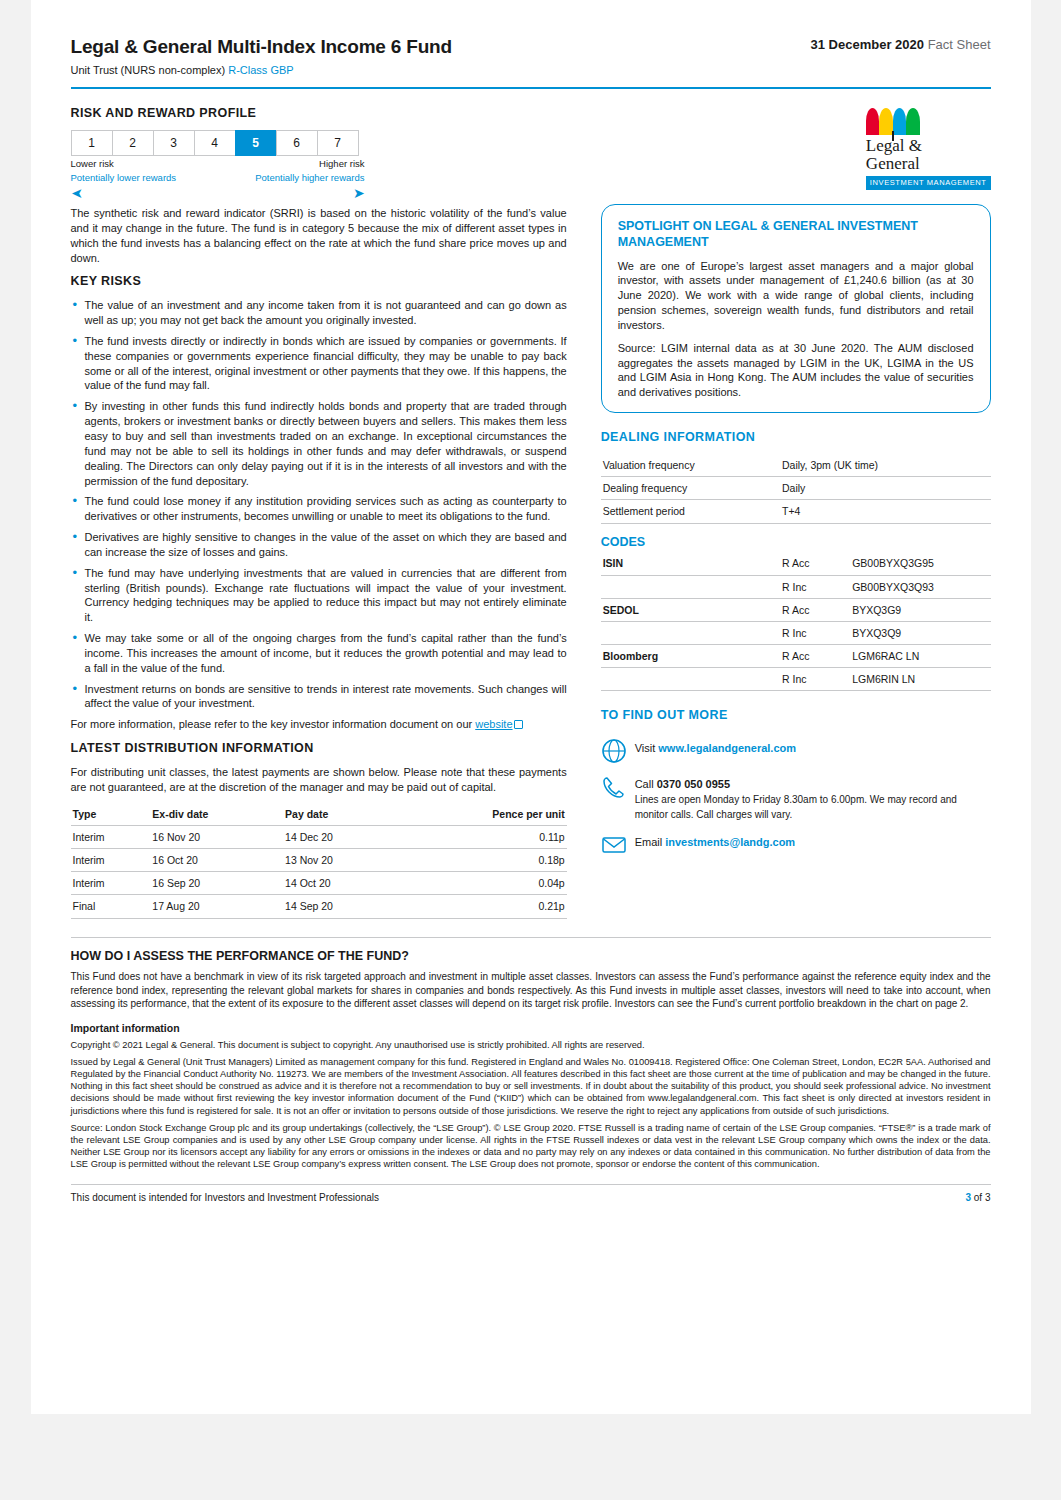Legal & General Multi-Index Income 6 Fund
Unit Trust (NURS non-complex) R-Class GBP
31 December 2020 Fact Sheet
Risk and Reward Profile
1
2
3
4
5
6
7
Lower risk Higher risk
Potentially lower rewards Potentially higher rewards
➤➤
The synthetic risk and reward indicator (SRRI) is based on the historic volatility of the fund’s value and it may change in the future. The fund is in category 5 because the mix of different asset types in which the fund invests has a balancing effect on the rate at which the fund share price moves up and down.
Key Risks
The value of an investment and any income taken from it is not guaranteed and can go down as well as up; you may not get back the amount you originally invested.
The fund invests directly or indirectly in bonds which are issued by companies or governments. If these companies or governments experience financial difficulty, they may be unable to pay back some or all of the interest, original investment or other payments that they owe. If this happens, the value of the fund may fall.
By investing in other funds this fund indirectly holds bonds and property that are traded through agents, brokers or investment banks or directly between buyers and sellers. This makes them less easy to buy and sell than investments traded on an exchange. In exceptional circumstances the fund may not be able to sell its holdings in other funds and may defer withdrawals, or suspend dealing. The Directors can only delay paying out if it is in the interests of all investors and with the permission of the fund depositary.
The fund could lose money if any institution providing services such as acting as counterparty to derivatives or other instruments, becomes unwilling or unable to meet its obligations to the fund.
Derivatives are highly sensitive to changes in the value of the asset on which they are based and can increase the size of losses and gains.
The fund may have underlying investments that are valued in currencies that are different from sterling (British pounds). Exchange rate fluctuations will impact the value of your investment. Currency hedging techniques may be applied to reduce this impact but may not entirely eliminate it.
We may take some or all of the ongoing charges from the fund’s capital rather than the fund’s income. This increases the amount of income, but it reduces the growth potential and may lead to a fall in the value of the fund.
Investment returns on bonds are sensitive to trends in interest rate movements. Such changes will affect the value of your investment.
For more information, please refer to the key investor information document on our website
Latest Distribution Information
For distributing unit classes, the latest payments are shown below. Please note that these payments are not guaranteed, are at the discretion of the manager and may be paid out of capital.
| Type | Ex-div date | Pay date | Pence per unit |
| --- | --- | --- | --- |
| Interim | 16 Nov 20 | 14 Dec 20 | 0.11p |
| Interim | 16 Oct 20 | 13 Nov 20 | 0.18p |
| Interim | 16 Sep 20 | 14 Oct 20 | 0.04p |
| Final | 17 Aug 20 | 14 Sep 20 | 0.21p |
Legal &General
INVESTMENT MANAGEMENT
Spotlight on Legal & General Investment Management
We are one of Europe’s largest asset managers and a major global investor, with assets under management of £1,240.6 billion (as at 30 June 2020). We work with a wide range of global clients, including pension schemes, sovereign wealth funds, fund distributors and retail investors.
Source: LGIM internal data as at 30 June 2020. The AUM disclosed aggregates the assets managed by LGIM in the UK, LGIMA in the US and LGIM Asia in Hong Kong. The AUM includes the value of securities and derivatives positions.
Dealing Information
| Valuation frequency | Daily, 3pm (UK time) |
| Dealing frequency | Daily |
| Settlement period | T+4 |
Codes
| ISIN | R Acc | GB00BYXQ3G95 |
| | R Inc | GB00BYXQ3Q93 |
| SEDOL | R Acc | BYXQ3G9 |
| | R Inc | BYXQ3Q9 |
| Bloomberg | R Acc | LGM6RAC LN |
| | R Inc | LGM6RIN LN |
To Find Out More
Visit www.legalandgeneral.com
Call 0370 050 0955
Lines are open Monday to Friday 8.30am to 6.00pm. We may record and monitor calls. Call charges will vary.
Email investments@landg.com
How do I assess the performance of the fund?
This Fund does not have a benchmark in view of its risk targeted approach and investment in multiple asset classes. Investors can assess the Fund’s performance against the reference equity index and the reference bond index, representing the relevant global markets for shares in companies and bonds respectively. As this Fund invests in multiple asset classes, investors will need to take into account, when assessing its performance, that the extent of its exposure to the different asset classes will depend on its target risk profile. Investors can see the Fund’s current portfolio breakdown in the chart on page 2.
Important information
Copyright © 2021 Legal & General. This document is subject to copyright. Any unauthorised use is strictly prohibited. All rights are reserved.
Issued by Legal & General (Unit Trust Managers) Limited as management company for this fund. Registered in England and Wales No. 01009418. Registered Office: One Coleman Street, London, EC2R 5AA. Authorised and Regulated by the Financial Conduct Authority No. 119273. We are members of the Investment Association. All features described in this fact sheet are those current at the time of publication and may be changed in the future. Nothing in this fact sheet should be construed as advice and it is therefore not a recommendation to buy or sell investments. If in doubt about the suitability of this product, you should seek professional advice. No investment decisions should be made without first reviewing the key investor information document of the Fund (“KIID”) which can be obtained from www.legalandgeneral.com. This fact sheet is only directed at investors resident in jurisdictions where this fund is registered for sale. It is not an offer or invitation to persons outside of those jurisdictions. We reserve the right to reject any applications from outside of such jurisdictions.
Source: London Stock Exchange Group plc and its group undertakings (collectively, the “LSE Group”). © LSE Group 2020. FTSE Russell is a trading name of certain of the LSE Group companies. “FTSE®” is a trade mark of the relevant LSE Group companies and is used by any other LSE Group company under license. All rights in the FTSE Russell indexes or data vest in the relevant LSE Group company which owns the index or the data. Neither LSE Group nor its licensors accept any liability for any errors or omissions in the indexes or data and no party may rely on any indexes or data contained in this communication. No further distribution of data from the LSE Group is permitted without the relevant LSE Group company’s express written consent. The LSE Group does not promote, sponsor or endorse the content of this communication.
This document is intended for Investors and Investment Professionals
3 of 3